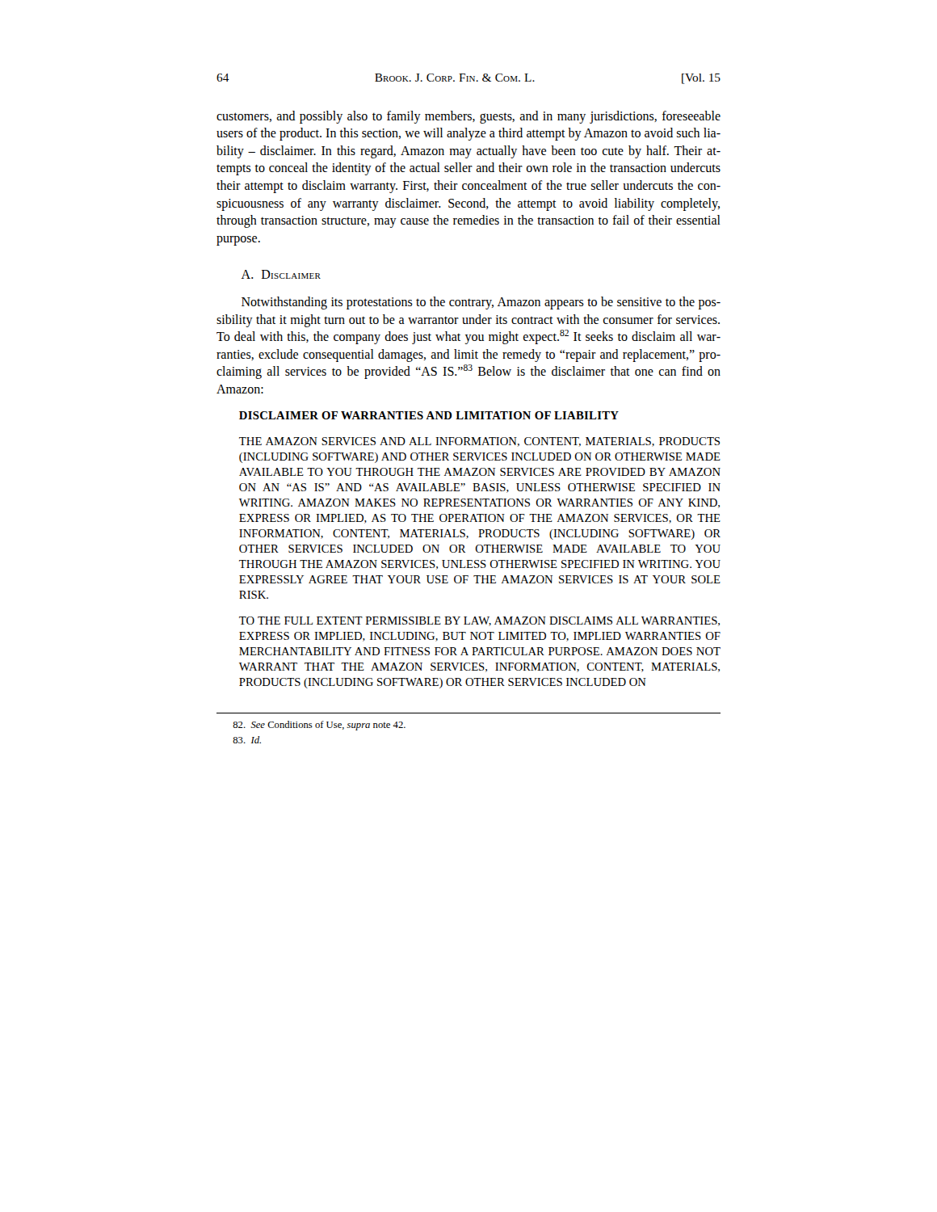64 Brook. J. Corp. Fin. & Com. L. [Vol. 15
customers, and possibly also to family members, guests, and in many jurisdictions, foreseeable users of the product. In this section, we will analyze a third attempt by Amazon to avoid such liability – disclaimer. In this regard, Amazon may actually have been too cute by half. Their attempts to conceal the identity of the actual seller and their own role in the transaction undercuts their attempt to disclaim warranty. First, their concealment of the true seller undercuts the conspicuousness of any warranty disclaimer. Second, the attempt to avoid liability completely, through transaction structure, may cause the remedies in the transaction to fail of their essential purpose.
A. Disclaimer
Notwithstanding its protestations to the contrary, Amazon appears to be sensitive to the possibility that it might turn out to be a warrantor under its contract with the consumer for services. To deal with this, the company does just what you might expect.82 It seeks to disclaim all warranties, exclude consequential damages, and limit the remedy to “repair and replacement,” proclaiming all services to be provided “AS IS.”83 Below is the disclaimer that one can find on Amazon:
DISCLAIMER OF WARRANTIES AND LIMITATION OF LIABILITY
THE AMAZON SERVICES AND ALL INFORMATION, CONTENT, MATERIALS, PRODUCTS (INCLUDING SOFTWARE) AND OTHER SERVICES INCLUDED ON OR OTHERWISE MADE AVAILABLE TO YOU THROUGH THE AMAZON SERVICES ARE PROVIDED BY AMAZON ON AN “AS IS” AND “AS AVAILABLE” BASIS, UNLESS OTHERWISE SPECIFIED IN WRITING. AMAZON MAKES NO REPRESENTATIONS OR WARRANTIES OF ANY KIND, EXPRESS OR IMPLIED, AS TO THE OPERATION OF THE AMAZON SERVICES, OR THE INFORMATION, CONTENT, MATERIALS, PRODUCTS (INCLUDING SOFTWARE) OR OTHER SERVICES INCLUDED ON OR OTHERWISE MADE AVAILABLE TO YOU THROUGH THE AMAZON SERVICES, UNLESS OTHERWISE SPECIFIED IN WRITING. YOU EXPRESSLY AGREE THAT YOUR USE OF THE AMAZON SERVICES IS AT YOUR SOLE RISK.
TO THE FULL EXTENT PERMISSIBLE BY LAW, AMAZON DISCLAIMS ALL WARRANTIES, EXPRESS OR IMPLIED, INCLUDING, BUT NOT LIMITED TO, IMPLIED WARRANTIES OF MERCHANTABILITY AND FITNESS FOR A PARTICULAR PURPOSE. AMAZON DOES NOT WARRANT THAT THE AMAZON SERVICES, INFORMATION, CONTENT, MATERIALS, PRODUCTS (INCLUDING SOFTWARE) OR OTHER SERVICES INCLUDED ON
82. See Conditions of Use, supra note 42.
83. Id.